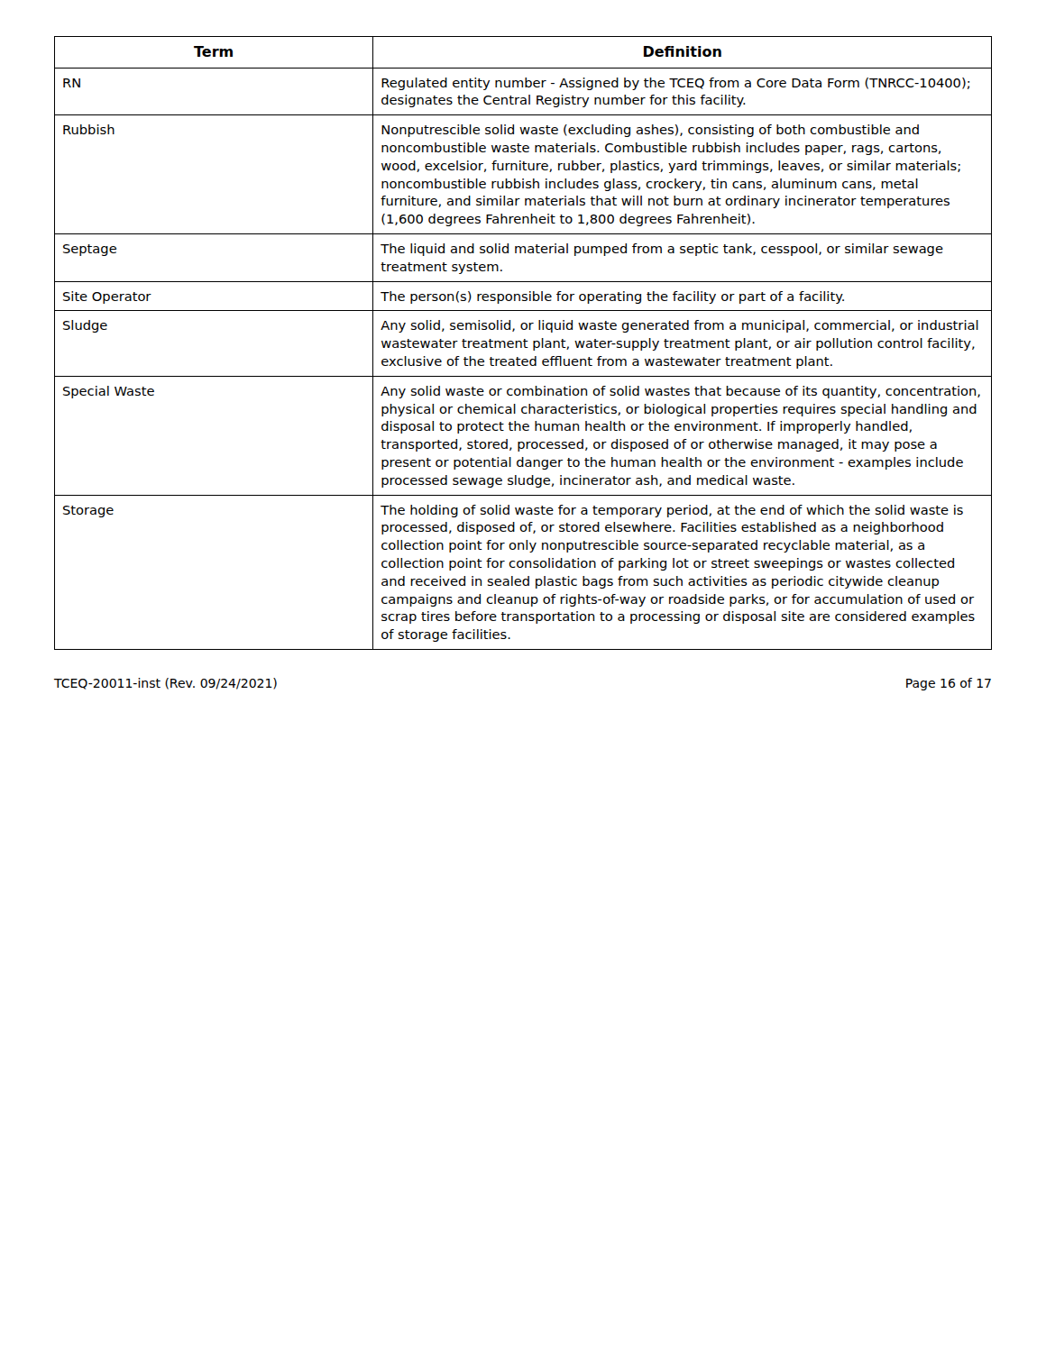| Term | Definition |
| --- | --- |
| RN | Regulated entity number - Assigned by the TCEQ from a Core Data Form (TNRCC-10400); designates the Central Registry number for this facility. |
| Rubbish | Nonputrescible solid waste (excluding ashes), consisting of both combustible and noncombustible waste materials. Combustible rubbish includes paper, rags, cartons, wood, excelsior, furniture, rubber, plastics, yard trimmings, leaves, or similar materials; noncombustible rubbish includes glass, crockery, tin cans, aluminum cans, metal furniture, and similar materials that will not burn at ordinary incinerator temperatures (1,600 degrees Fahrenheit to 1,800 degrees Fahrenheit). |
| Septage | The liquid and solid material pumped from a septic tank, cesspool, or similar sewage treatment system. |
| Site Operator | The person(s) responsible for operating the facility or part of a facility. |
| Sludge | Any solid, semisolid, or liquid waste generated from a municipal, commercial, or industrial wastewater treatment plant, water-supply treatment plant, or air pollution control facility, exclusive of the treated effluent from a wastewater treatment plant. |
| Special Waste | Any solid waste or combination of solid wastes that because of its quantity, concentration, physical or chemical characteristics, or biological properties requires special handling and disposal to protect the human health or the environment. If improperly handled, transported, stored, processed, or disposed of or otherwise managed, it may pose a present or potential danger to the human health or the environment - examples include processed sewage sludge, incinerator ash, and medical waste. |
| Storage | The holding of solid waste for a temporary period, at the end of which the solid waste is processed, disposed of, or stored elsewhere. Facilities established as a neighborhood collection point for only nonputrescible source-separated recyclable material, as a collection point for consolidation of parking lot or street sweepings or wastes collected and received in sealed plastic bags from such activities as periodic citywide cleanup campaigns and cleanup of rights-of-way or roadside parks, or for accumulation of used or scrap tires before transportation to a processing or disposal site are considered examples of storage facilities. |
TCEQ-20011-inst (Rev. 09/24/2021) Page 16 of 17